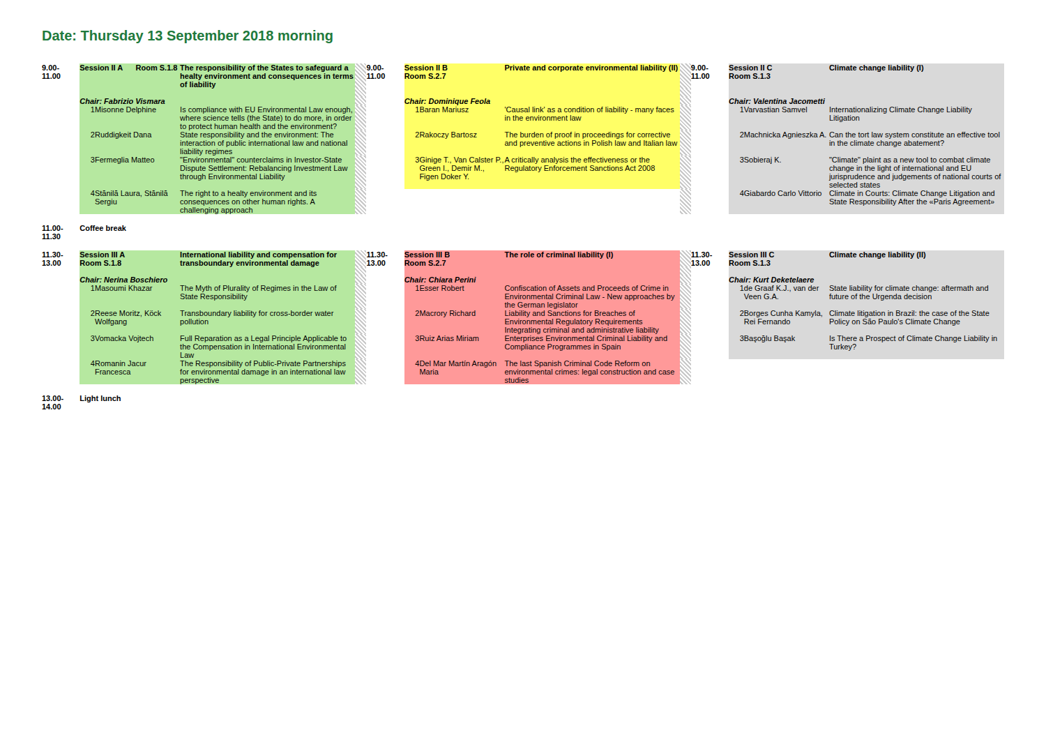Date: Thursday 13 September 2018 morning
| 9.00- 11.00 | Session II A Room S.1.8 | The responsibility of the States to safeguard a healty environment and consequences in terms of liability | | 9.00- 11.00 | Session II B Room S.2.7 | Private and corporate environmental liability (II) | | 9.00- 11.00 | Session II C Room S.1.3 | Climate change liability (I) |
| | Chair: Fabrizio Vismara | | | Chair: Dominique Feola | | | Chair: Valentina Jacometti |
| | 1 | Misonne Delphine | Is compliance with EU Environmental Law enough, where science tells (the State) to do more, in order to protect human health and the environment? | | | 1 | Baran Mariusz | 'Causal link' as a condition of liability - many faces in the environment law | | | 1 | Varvastian Samvel | Internationalizing Climate Change Liability Litigation |
| | 2 | Ruddigkeit Dana | State responsibility and the environment: The interaction of public international law and national liability regimes | | | 2 | Rakoczy Bartosz | The burden of proof in proceedings for corrective and preventive actions in Polish law and Italian law | | | 2 | Machnicka Agnieszka A. | Can the tort law system constitute an effective tool in the climate change abatement? |
| | 3 | Fermeglia Matteo | "Environmental" counterclaims in Investor-State Dispute Settlement: Rebalancing Investment Law through Environmental Liability | | | 3 | Ginige T., Van Calster P., Green I., Demir M., Figen Doker Y. | A critically analysis the effectiveness or the Regulatory Enforcement Sanctions Act 2008 | | | 3 | Sobieraj K. | "Climate" plaint as a new tool to combat climate change in the light of international and EU jurisprudence and judgements of national courts of selected states |
| | 4 | Stănilă Laura, Stănilă Sergiu | The right to a healty environment and its consequences on other human rights. A challenging approach | | | | | | | | 4 | Giabardo Carlo Vittorio | Climate in Courts: Climate Change Litigation and State Responsibility After the «Paris Agreement» |
| 11.00- 11.30 | Coffee break | |
| 11.30- 13.00 | Session III A Room S.1.8 | International liability and compensation for transboundary environmental damage | | 11.30- 13.00 | Session III B Room S.2.7 | The role of criminal liability (I) | | 11.30- 13.00 | Session III C Room S.1.3 | Climate change liability (II) |
| | Chair: Nerina Boschiero | | | Chair: Chiara Perini | | | Chair: Kurt Deketelaere |
| | 1 | Masoumi Khazar | The Myth of Plurality of Regimes in the Law of State Responsibility | | | 1 | Esser Robert | Confiscation of Assets and Proceeds of Crime in Environmental Criminal Law - New approaches by the German legislator | | | 1 | de Graaf K.J., van der Veen G.A. | State liability for climate change: aftermath and future of the Urgenda decision |
| | 2 | Reese Moritz, Köck Wolfgang | Transboundary liability for cross-border water pollution | | | 2 | Macrory Richard | Liability and Sanctions for Breaches of Environmental Regulatory Requirements Integrating criminal and administrative liability | | | 2 | Borges Cunha Kamyla, Rei Fernando | Climate litigation in Brazil: the case of the State Policy on São Paulo's Climate Change |
| | 3 | Vomacka Vojtech | Full Reparation as a Legal Principle Applicable to the Compensation in International Environmental Law | | | 3 | Ruiz Arias Miriam | Enterprises Environmental Criminal Liability and Compliance Programmes in Spain | | | 3 | Başoğlu Başak | Is There a Prospect of Climate Change Liability in Turkey? |
| | 4 | Romanin Jacur Francesca | The Responsibility of Public-Private Partnerships for environmental damage in an international law perspective | | | 4 | Del Mar Martín Aragón Maria | The last Spanish Criminal Code Reform on environmental crimes: legal construction and case studies | | | | | |
| 13.00- 14.00 | Light lunch | |